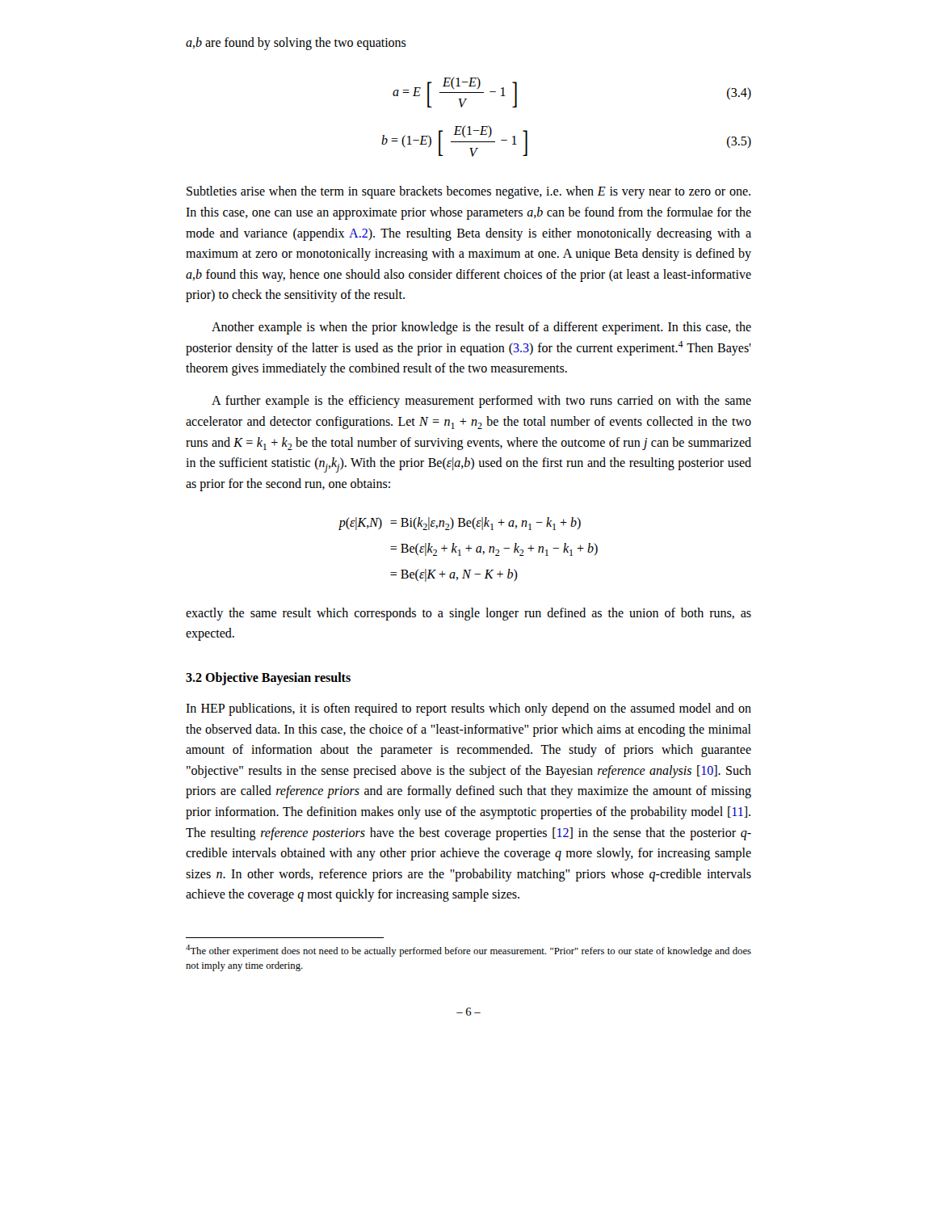a,b are found by solving the two equations
| a = E [ E (1− E ) V − 1 ] | (3.4) |
| b = (1− E ) [ E (1− E ) V − 1 ] | (3.5) |
Subtleties arise when the term in square brackets becomes negative, i.e. when E is very near to zero or one. In this case, one can use an approximate prior whose parameters a,b can be found from the formulae for the mode and variance (appendix A.2). The resulting Beta density is either monotonically decreasing with a maximum at zero or monotonically increasing with a maximum at one. A unique Beta density is defined by a,b found this way, hence one should also consider different choices of the prior (at least a least-informative prior) to check the sensitivity of the result.
Another example is when the prior knowledge is the result of a different experiment. In this case, the posterior density of the latter is used as the prior in equation (3.3) for the current experiment.4 Then Bayes' theorem gives immediately the combined result of the two measurements.
A further example is the efficiency measurement performed with two runs carried on with the same accelerator and detector configurations. Let N = n1 + n2 be the total number of events collected in the two runs and K = k1 + k2 be the total number of surviving events, where the outcome of run j can be summarized in the sufficient statistic (nj,kj). With the prior Be(ε|a,b) used on the first run and the resulting posterior used as prior for the second run, one obtains:
| p ( ε / K , N ) | = Bi( k 2 / ε , n 2 ) Be( ε / k 1 + a , n 1 − k 1 + b ) |
| | = Be( ε / k 2 + k 1 + a , n 2 − k 2 + n 1 − k 1 + b ) |
| | = Be( ε / K + a , N − K + b ) |
exactly the same result which corresponds to a single longer run defined as the union of both runs, as expected.
3.2 Objective Bayesian results
In HEP publications, it is often required to report results which only depend on the assumed model and on the observed data. In this case, the choice of a "least-informative" prior which aims at encoding the minimal amount of information about the parameter is recommended. The study of priors which guarantee "objective" results in the sense precised above is the subject of the Bayesian reference analysis [10]. Such priors are called reference priors and are formally defined such that they maximize the amount of missing prior information. The definition makes only use of the asymptotic properties of the probability model [11]. The resulting reference posteriors have the best coverage properties [12] in the sense that the posterior q-credible intervals obtained with any other prior achieve the coverage q more slowly, for increasing sample sizes n. In other words, reference priors are the "probability matching" priors whose q-credible intervals achieve the coverage q most quickly for increasing sample sizes.
4The other experiment does not need to be actually performed before our measurement. "Prior" refers to our state of knowledge and does not imply any time ordering.
– 6 –